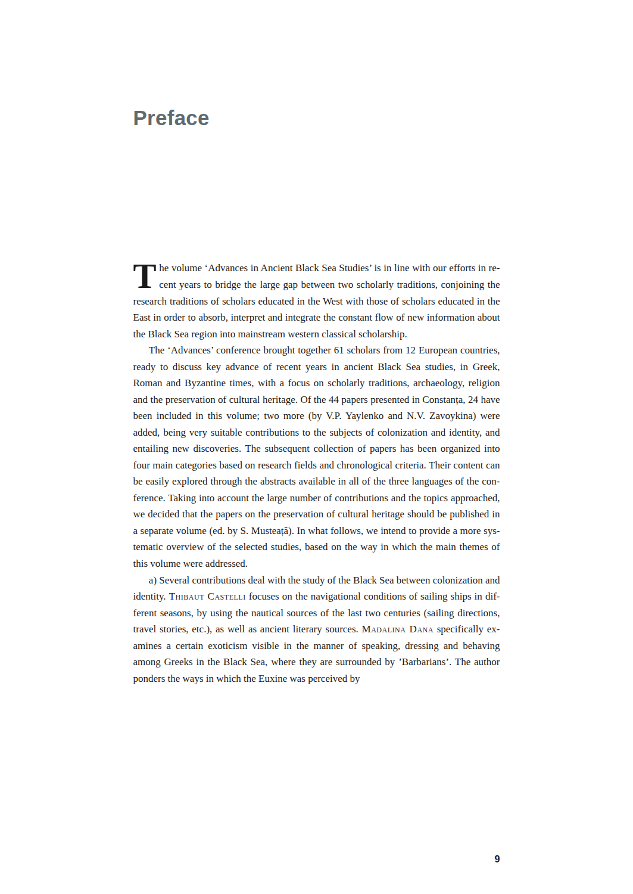Preface
The volume ‘Advances in Ancient Black Sea Studies’ is in line with our efforts in recent years to bridge the large gap between two scholarly traditions, conjoining the research traditions of scholars educated in the West with those of scholars educated in the East in order to absorb, interpret and integrate the constant flow of new information about the Black Sea region into mainstream western classical scholarship.
The ‘Advances’ conference brought together 61 scholars from 12 European countries, ready to discuss key advance of recent years in ancient Black Sea studies, in Greek, Roman and Byzantine times, with a focus on scholarly traditions, archaeology, religion and the preservation of cultural heritage. Of the 44 papers presented in Constanța, 24 have been included in this volume; two more (by V.P. Yaylenko and N.V. Zavoykina) were added, being very suitable contributions to the subjects of colonization and identity, and entailing new discoveries. The subsequent collection of papers has been organized into four main categories based on research fields and chronological criteria. Their content can be easily explored through the abstracts available in all of the three languages of the conference. Taking into account the large number of contributions and the topics approached, we decided that the papers on the preservation of cultural heritage should be published in a separate volume (ed. by S. Musteață). In what follows, we intend to provide a more systematic overview of the selected studies, based on the way in which the main themes of this volume were addressed.
a) Several contributions deal with the study of the Black Sea between colonization and identity. Thibaut Castelli focuses on the navigational conditions of sailing ships in different seasons, by using the nautical sources of the last two centuries (sailing directions, travel stories, etc.), as well as ancient literary sources. Madalina Dana specifically examines a certain exoticism visible in the manner of speaking, dressing and behaving among Greeks in the Black Sea, where they are surrounded by ’Barbarians’. The author ponders the ways in which the Euxine was perceived by
9